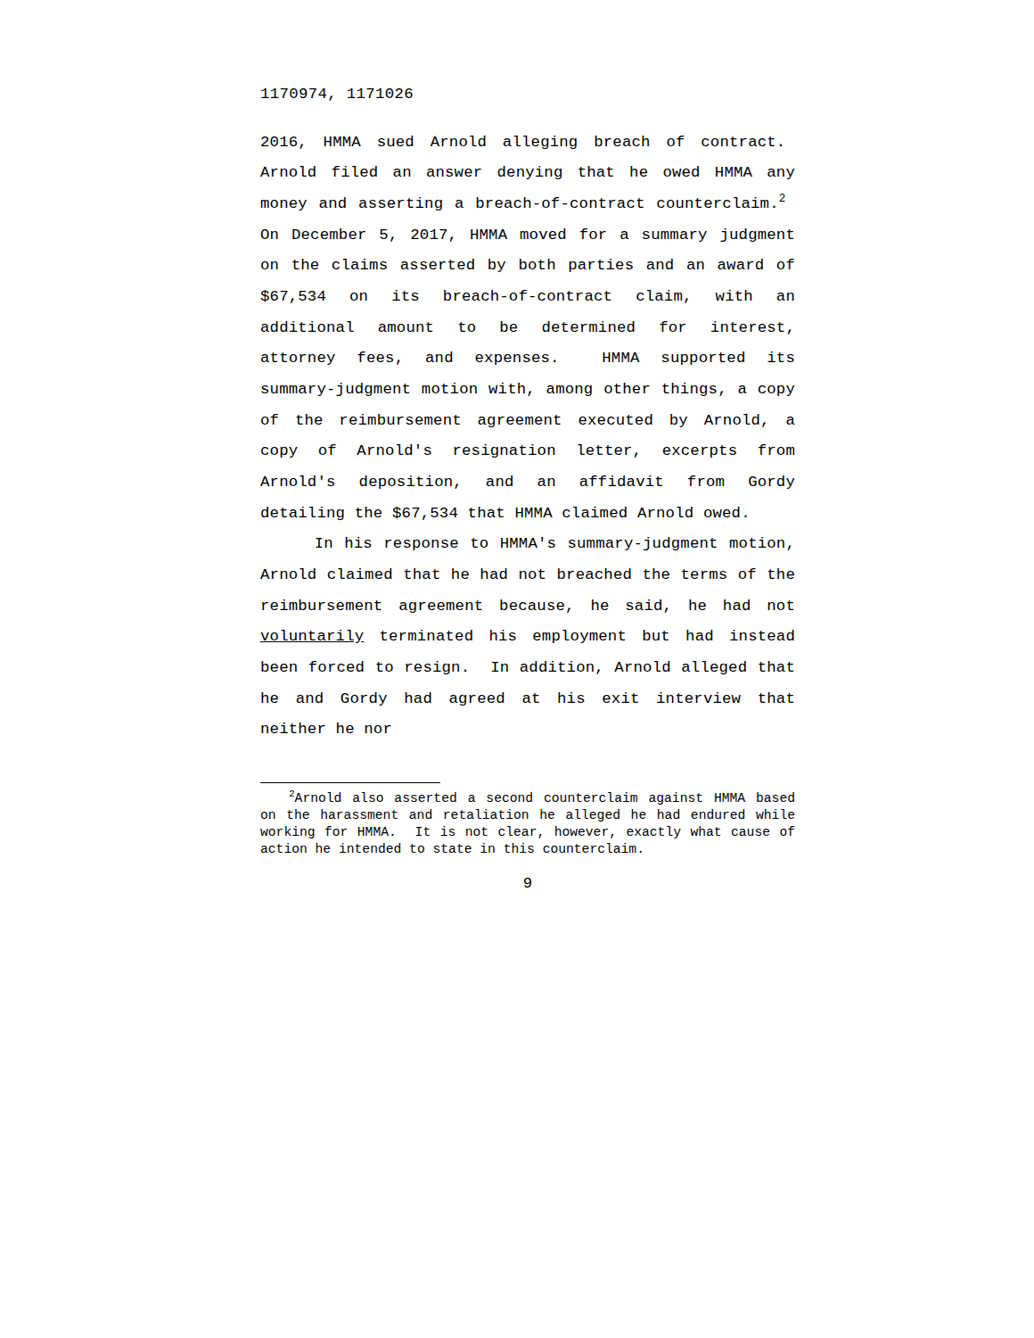1170974, 1171026
2016, HMMA sued Arnold alleging breach of contract. Arnold filed an answer denying that he owed HMMA any money and asserting a breach-of-contract counterclaim.2 On December 5, 2017, HMMA moved for a summary judgment on the claims asserted by both parties and an award of $67,534 on its breach-of-contract claim, with an additional amount to be determined for interest, attorney fees, and expenses. HMMA supported its summary-judgment motion with, among other things, a copy of the reimbursement agreement executed by Arnold, a copy of Arnold's resignation letter, excerpts from Arnold's deposition, and an affidavit from Gordy detailing the $67,534 that HMMA claimed Arnold owed.
In his response to HMMA's summary-judgment motion, Arnold claimed that he had not breached the terms of the reimbursement agreement because, he said, he had not voluntarily terminated his employment but had instead been forced to resign. In addition, Arnold alleged that he and Gordy had agreed at his exit interview that neither he nor
2Arnold also asserted a second counterclaim against HMMA based on the harassment and retaliation he alleged he had endured while working for HMMA. It is not clear, however, exactly what cause of action he intended to state in this counterclaim.
9